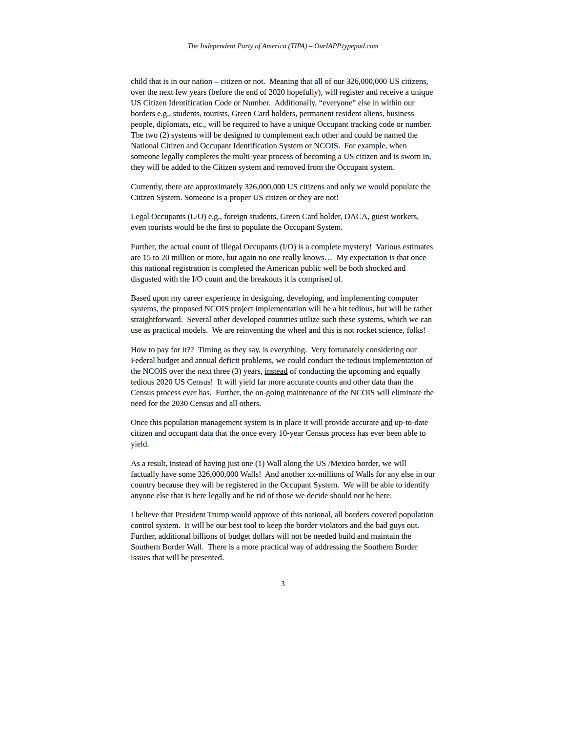The Independent Party of America (TIPA) – OurIAPP.typepad.com
child that is in our nation – citizen or not. Meaning that all of our 326,000,000 US citizens, over the next few years (before the end of 2020 hopefully), will register and receive a unique US Citizen Identification Code or Number. Additionally, “everyone” else in within our borders e.g., students, tourists, Green Card holders, permanent resident aliens, business people, diplomats, etc., will be required to have a unique Occupant tracking code or number. The two (2) systems will be designed to complement each other and could be named the National Citizen and Occupant Identification System or NCOIS. For example, when someone legally completes the multi-year process of becoming a US citizen and is sworn in, they will be added to the Citizen system and removed from the Occupant system.
Currently, there are approximately 326,000,000 US citizens and only we would populate the Citizen System. Someone is a proper US citizen or they are not!
Legal Occupants (L/O) e.g., foreign students, Green Card holder, DACA, guest workers, even tourists would be the first to populate the Occupant System.
Further, the actual count of Illegal Occupants (I/O) is a complete mystery! Various estimates are 15 to 20 million or more, but again no one really knows… My expectation is that once this national registration is completed the American public well be both shocked and disgusted with the I/O count and the breakouts it is comprised of.
Based upon my career experience in designing, developing, and implementing computer systems, the proposed NCOIS project implementation will be a bit tedious, but will be rather straightforward. Several other developed countries utilize such these systems, which we can use as practical models. We are reinventing the wheel and this is not rocket science, folks!
How to pay for it?? Timing as they say, is everything. Very fortunately considering our Federal budget and annual deficit problems, we could conduct the tedious implementation of the NCOIS over the next three (3) years, instead of conducting the upcoming and equally tedious 2020 US Census! It will yield far more accurate counts and other data than the Census process ever has. Further, the on-going maintenance of the NCOIS will eliminate the need for the 2030 Census and all others.
Once this population management system is in place it will provide accurate and up-to-date citizen and occupant data that the once every 10-year Census process has ever been able to yield.
As a result, instead of having just one (1) Wall along the US /Mexico border, we will factually have some 326,000,000 Walls! And another xx-millions of Walls for any else in our country because they will be registered in the Occupant System. We will be able to identify anyone else that is here legally and be rid of those we decide should not be here.
I believe that President Trump would approve of this national, all borders covered population control system. It will be our best tool to keep the border violators and the bad guys out. Further, additional billions of budget dollars will not be needed build and maintain the Southern Border Wall. There is a more practical way of addressing the Southern Border issues that will be presented.
3